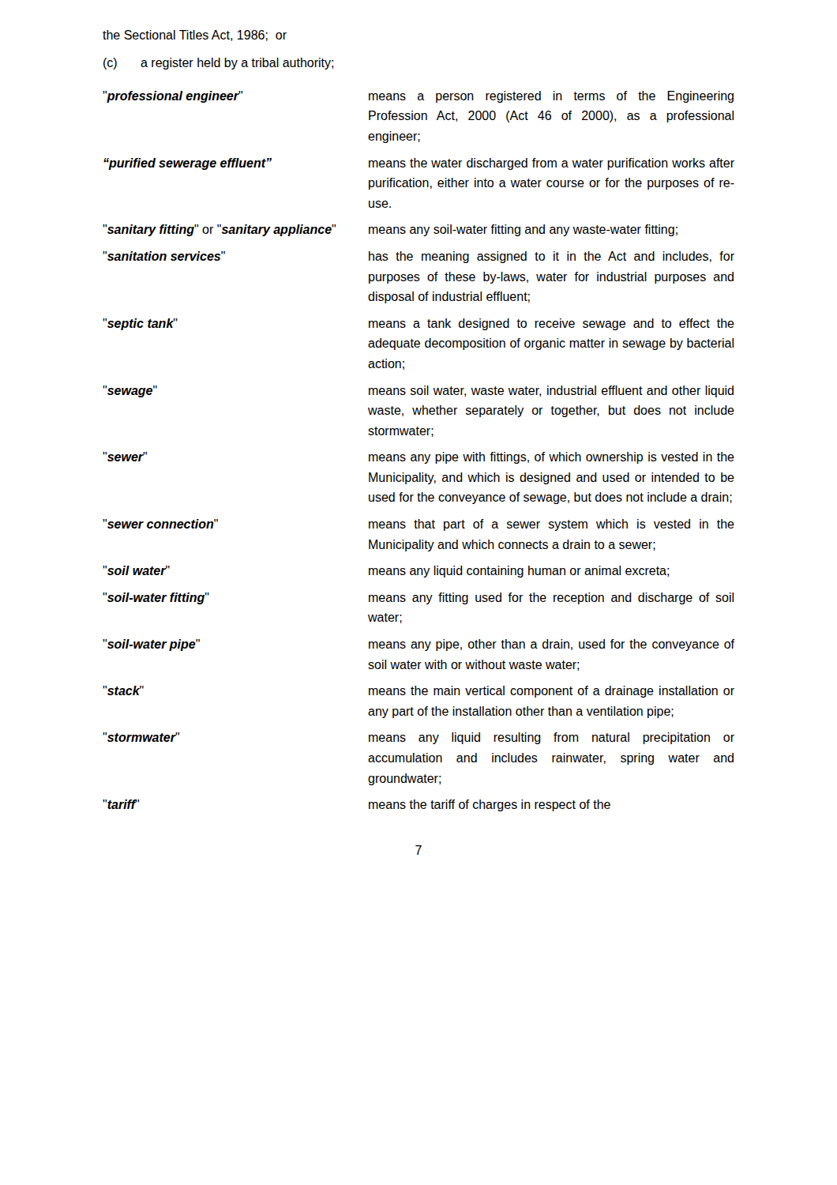the Sectional Titles Act, 1986; or
(c) a register held by a tribal authority;
"professional engineer"
means a person registered in terms of the Engineering Profession Act, 2000 (Act 46 of 2000), as a professional engineer;
“purified sewerage effluent”
means the water discharged from a water purification works after purification, either into a water course or for the purposes of re-use.
"sanitary fitting" or "sanitary appliance"
means any soil-water fitting and any waste-water fitting;
"sanitation services"
has the meaning assigned to it in the Act and includes, for purposes of these by-laws, water for industrial purposes and disposal of industrial effluent;
"septic tank"
means a tank designed to receive sewage and to effect the adequate decomposition of organic matter in sewage by bacterial action;
"sewage"
means soil water, waste water, industrial effluent and other liquid waste, whether separately or together, but does not include stormwater;
"sewer"
means any pipe with fittings, of which ownership is vested in the Municipality, and which is designed and used or intended to be used for the conveyance of sewage, but does not include a drain;
"sewer connection"
means that part of a sewer system which is vested in the Municipality and which connects a drain to a sewer;
"soil water"
means any liquid containing human or animal excreta;
"soil-water fitting"
means any fitting used for the reception and discharge of soil water;
"soil-water pipe"
means any pipe, other than a drain, used for the conveyance of soil water with or without waste water;
"stack"
means the main vertical component of a drainage installation or any part of the installation other than a ventilation pipe;
"stormwater"
means any liquid resulting from natural precipitation or accumulation and includes rainwater, spring water and groundwater;
"tariff"
means the tariff of charges in respect of the
7